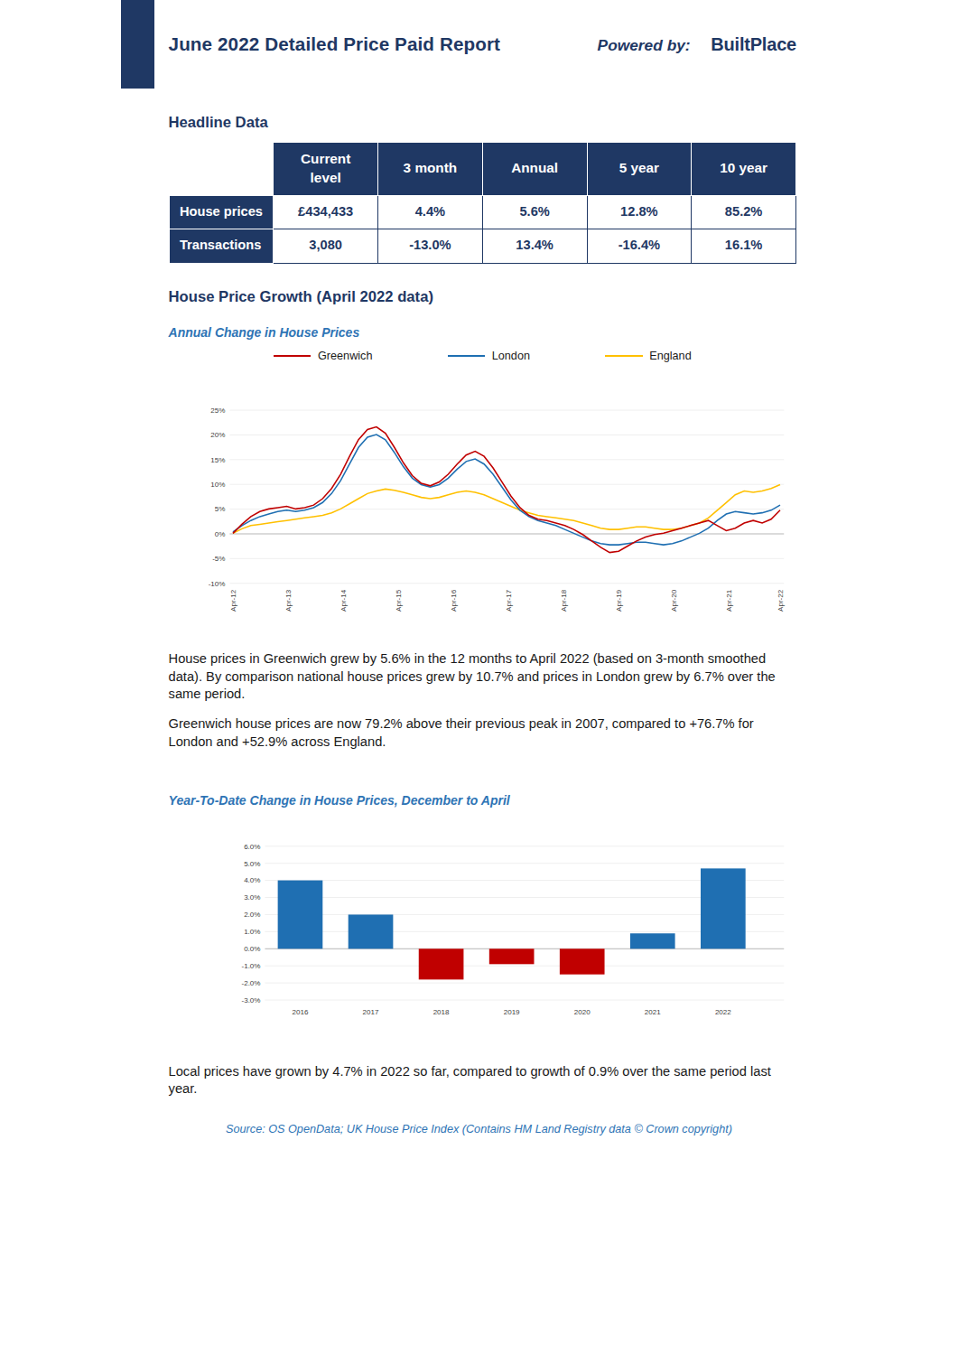June 2022 Detailed Price Paid Report
Powered by: BuiltPlace
Headline Data
| | Current level | 3 month | Annual | 5 year | 10 year |
| --- | --- | --- | --- | --- | --- |
| House prices | £434,433 | 4.4% | 5.6% | 12.8% | 85.2% |
| Transactions | 3,080 | -13.0% | 13.4% | -16.4% | 16.1% |
House Price Growth (April 2022 data)
Annual Change in House Prices
Greenwich
London
England
25% 20% 15% 10% 5% 0% -5% -10% Apr-12 Apr-13 Apr-14 Apr-15 Apr-16 Apr-17 Apr-18 Apr-19 Apr-20 Apr-21 Apr-22
House prices in Greenwich grew by 5.6% in the 12 months to April 2022 (based on 3-month smoothed data). By comparison national house prices grew by 10.7% and prices in London grew by 6.7% over the same period.
Greenwich house prices are now 79.2% above their previous peak in 2007, compared to +76.7% for London and +52.9% across England.
Year-To-Date Change in House Prices, December to April
6.0% 5.0% 4.0% 3.0% 2.0% 1.0% 0.0% -1.0% -2.0% -3.0% 2016 2017 2018 2019 2020 2021 2022
Local prices have grown by 4.7% in 2022 so far, compared to growth of 0.9% over the same period last year.
Source: OS OpenData; UK House Price Index (Contains HM Land Registry data © Crown copyright)